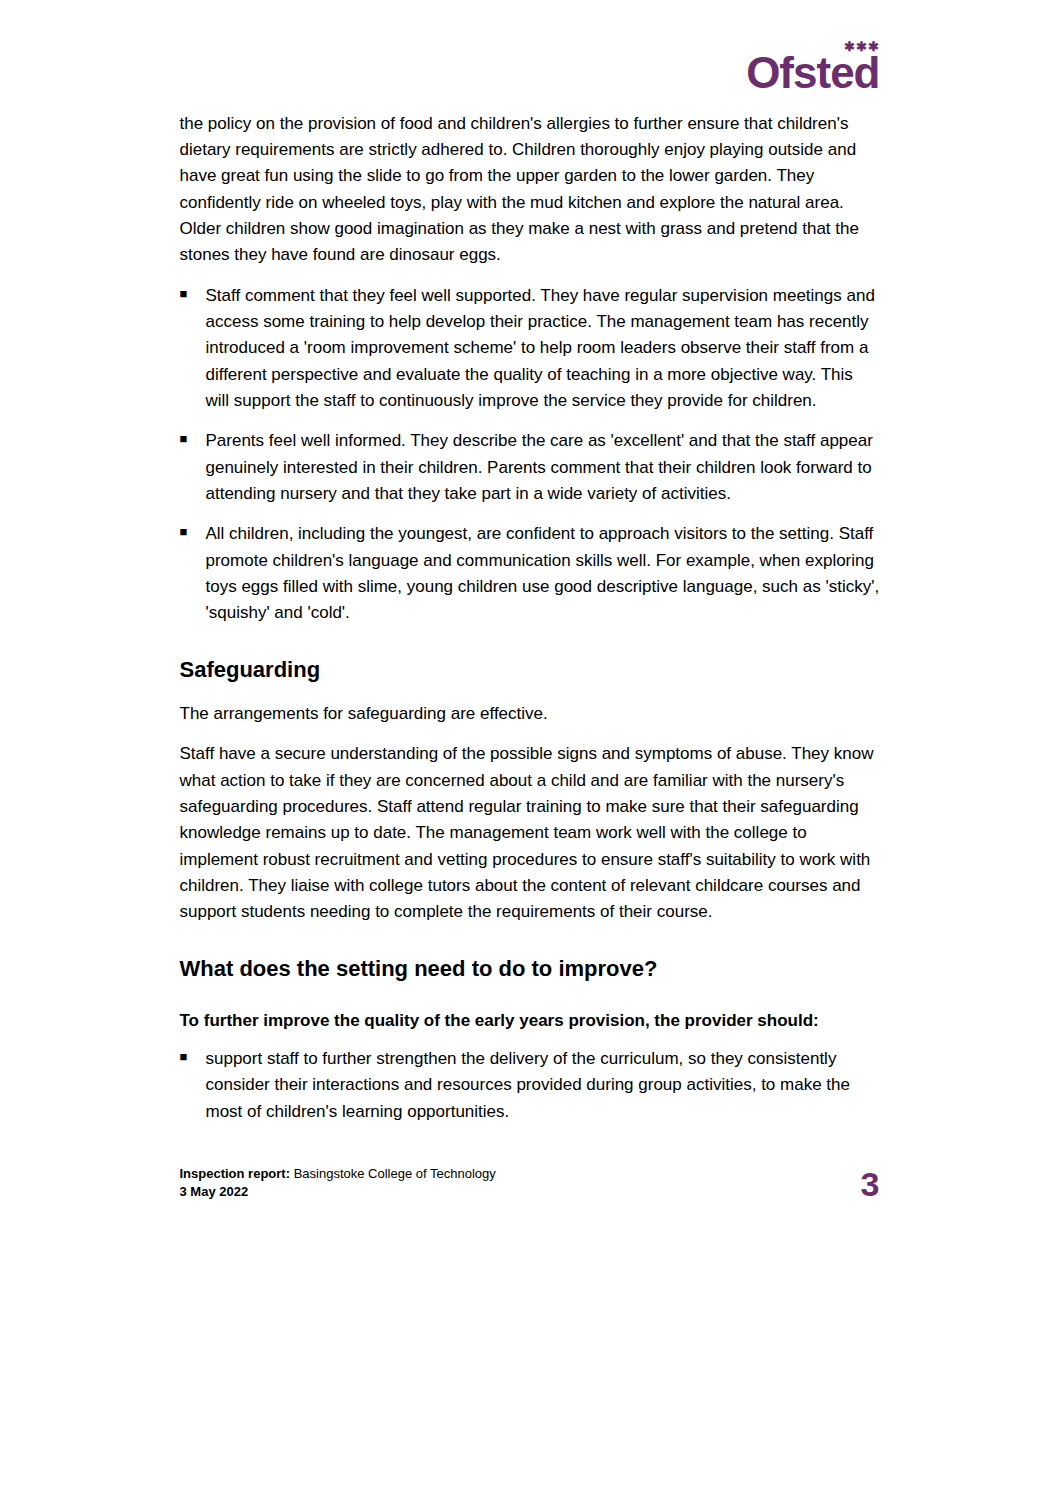✱✱✱
Ofsted
the policy on the provision of food and children's allergies to further ensure that children's dietary requirements are strictly adhered to. Children thoroughly enjoy playing outside and have great fun using the slide to go from the upper garden to the lower garden. They confidently ride on wheeled toys, play with the mud kitchen and explore the natural area. Older children show good imagination as they make a nest with grass and pretend that the stones they have found are dinosaur eggs.
Staff comment that they feel well supported. They have regular supervision meetings and access some training to help develop their practice. The management team has recently introduced a 'room improvement scheme' to help room leaders observe their staff from a different perspective and evaluate the quality of teaching in a more objective way. This will support the staff to continuously improve the service they provide for children.
Parents feel well informed. They describe the care as 'excellent' and that the staff appear genuinely interested in their children. Parents comment that their children look forward to attending nursery and that they take part in a wide variety of activities.
All children, including the youngest, are confident to approach visitors to the setting. Staff promote children's language and communication skills well. For example, when exploring toys eggs filled with slime, young children use good descriptive language, such as 'sticky', 'squishy' and 'cold'.
Safeguarding
The arrangements for safeguarding are effective.
Staff have a secure understanding of the possible signs and symptoms of abuse. They know what action to take if they are concerned about a child and are familiar with the nursery's safeguarding procedures. Staff attend regular training to make sure that their safeguarding knowledge remains up to date. The management team work well with the college to implement robust recruitment and vetting procedures to ensure staff's suitability to work with children. They liaise with college tutors about the content of relevant childcare courses and support students needing to complete the requirements of their course.
What does the setting need to do to improve?
To further improve the quality of the early years provision, the provider should:
support staff to further strengthen the delivery of the curriculum, so they consistently consider their interactions and resources provided during group activities, to make the most of children's learning opportunities.
Inspection report: Basingstoke College of Technology
3 May 2022
3